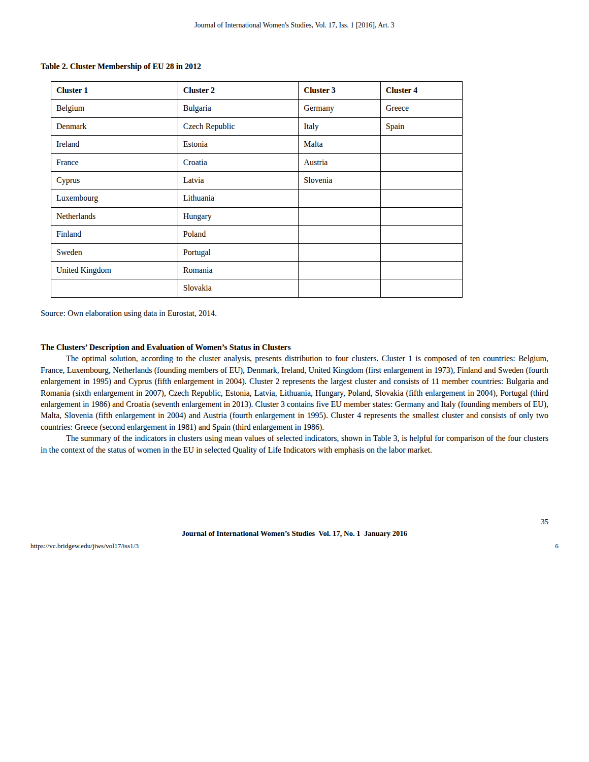Journal of International Women's Studies, Vol. 17, Iss. 1 [2016], Art. 3
Table 2. Cluster Membership of EU 28 in 2012
| Cluster 1 | Cluster 2 | Cluster 3 | Cluster 4 |
| --- | --- | --- | --- |
| Belgium | Bulgaria | Germany | Greece |
| Denmark | Czech Republic | Italy | Spain |
| Ireland | Estonia | Malta | |
| France | Croatia | Austria | |
| Cyprus | Latvia | Slovenia | |
| Luxembourg | Lithuania | | |
| Netherlands | Hungary | | |
| Finland | Poland | | |
| Sweden | Portugal | | |
| United Kingdom | Romania | | |
| | Slovakia | | |
Source: Own elaboration using data in Eurostat, 2014.
The Clusters’ Description and Evaluation of Women’s Status in Clusters
The optimal solution, according to the cluster analysis, presents distribution to four clusters. Cluster 1 is composed of ten countries: Belgium, France, Luxembourg, Netherlands (founding members of EU), Denmark, Ireland, United Kingdom (first enlargement in 1973), Finland and Sweden (fourth enlargement in 1995) and Cyprus (fifth enlargement in 2004). Cluster 2 represents the largest cluster and consists of 11 member countries: Bulgaria and Romania (sixth enlargement in 2007), Czech Republic, Estonia, Latvia, Lithuania, Hungary, Poland, Slovakia (fifth enlargement in 2004), Portugal (third enlargement in 1986) and Croatia (seventh enlargement in 2013). Cluster 3 contains five EU member states: Germany and Italy (founding members of EU), Malta, Slovenia (fifth enlargement in 2004) and Austria (fourth enlargement in 1995). Cluster 4 represents the smallest cluster and consists of only two countries: Greece (second enlargement in 1981) and Spain (third enlargement in 1986).
The summary of the indicators in clusters using mean values of selected indicators, shown in Table 3, is helpful for comparison of the four clusters in the context of the status of women in the EU in selected Quality of Life Indicators with emphasis on the labor market.
35
Journal of International Women’s Studies Vol. 17, No. 1 January 2016
https://vc.bridgew.edu/jiws/vol17/iss1/3 6